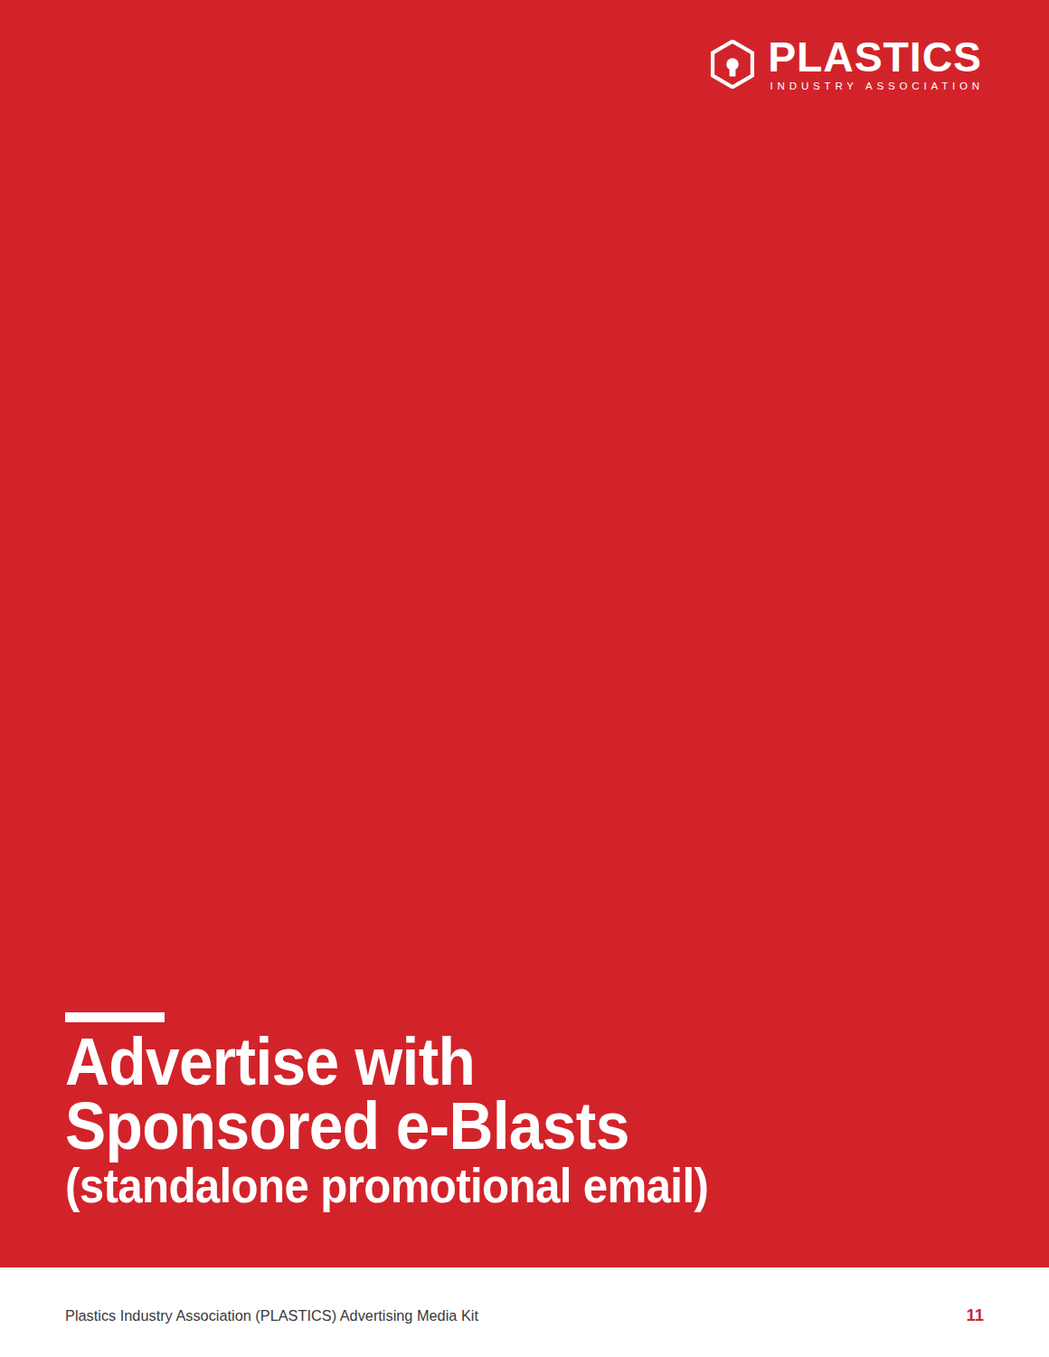PLASTICS INDUSTRY ASSOCIATION
Advertise with
Sponsored e-Blasts (standalone promotional email)
Plastics Industry Association (PLASTICS) Advertising Media Kit 11